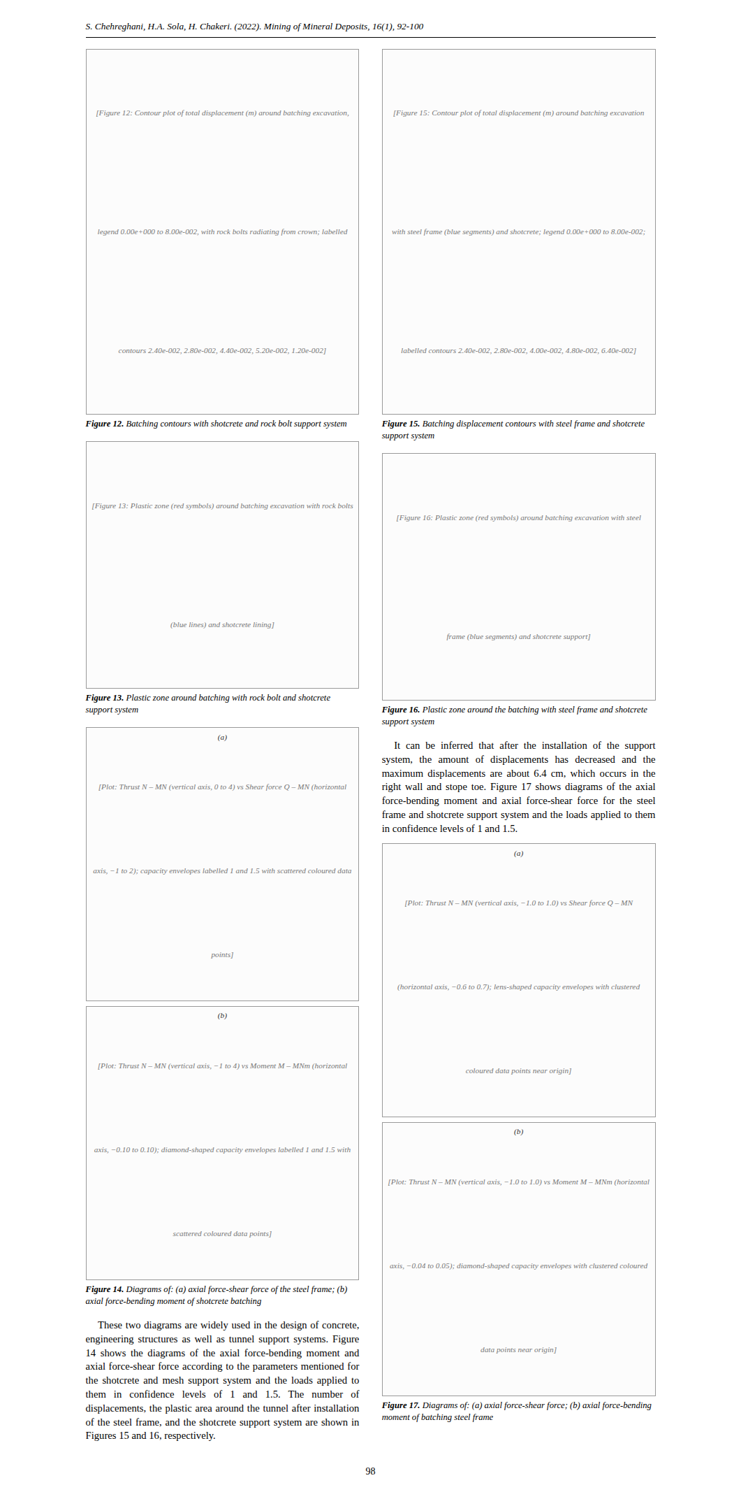S. Chehreghani, H.A. Sola, H. Chakeri. (2022). Mining of Mineral Deposits, 16(1), 92-100
[Figure 12: Contour plot of total displacement (m) around batching excavation, legend 0.00e+000 to 8.00e-002, with rock bolts radiating from crown; labelled contours 2.40e-002, 2.80e-002, 4.40e-002, 5.20e-002, 1.20e-002]
Figure 12. Batching contours with shotcrete and rock bolt support system
[Figure 13: Plastic zone (red symbols) around batching excavation with rock bolts (blue lines) and shotcrete lining]
Figure 13. Plastic zone around batching with rock bolt and shotcrete support system
(a) [Plot: Thrust N – MN (vertical axis, 0 to 4) vs Shear force Q – MN (horizontal axis, −1 to 2); capacity envelopes labelled 1 and 1.5 with scattered coloured data points]
(b) [Plot: Thrust N – MN (vertical axis, −1 to 4) vs Moment M – MNm (horizontal axis, −0.10 to 0.10); diamond-shaped capacity envelopes labelled 1 and 1.5 with scattered coloured data points]
Figure 14. Diagrams of: (a) axial force-shear force of the steel frame; (b) axial force-bending moment of shotcrete batching
These two diagrams are widely used in the design of concrete, engineering structures as well as tunnel support systems. Figure 14 shows the diagrams of the axial force-bending moment and axial force-shear force according to the parameters mentioned for the shotcrete and mesh support system and the loads applied to them in confidence levels of 1 and 1.5. The number of displacements, the plastic area around the tunnel after installation of the steel frame, and the shotcrete support system are shown in Figures 15 and 16, respectively.
[Figure 15: Contour plot of total displacement (m) around batching excavation with steel frame (blue segments) and shotcrete; legend 0.00e+000 to 8.00e-002; labelled contours 2.40e-002, 2.80e-002, 4.00e-002, 4.80e-002, 6.40e-002]
Figure 15. Batching displacement contours with steel frame and shotcrete support system
[Figure 16: Plastic zone (red symbols) around batching excavation with steel frame (blue segments) and shotcrete support]
Figure 16. Plastic zone around the batching with steel frame and shotcrete support system
It can be inferred that after the installation of the support system, the amount of displacements has decreased and the maximum displacements are about 6.4 cm, which occurs in the right wall and stope toe. Figure 17 shows diagrams of the axial force-bending moment and axial force-shear force for the steel frame and shotcrete support system and the loads applied to them in confidence levels of 1 and 1.5.
(a) [Plot: Thrust N – MN (vertical axis, −1.0 to 1.0) vs Shear force Q – MN (horizontal axis, −0.6 to 0.7); lens-shaped capacity envelopes with clustered coloured data points near origin]
(b) [Plot: Thrust N – MN (vertical axis, −1.0 to 1.0) vs Moment M – MNm (horizontal axis, −0.04 to 0.05); diamond-shaped capacity envelopes with clustered coloured data points near origin]
Figure 17. Diagrams of: (a) axial force-shear force; (b) axial force-bending moment of batching steel frame
98